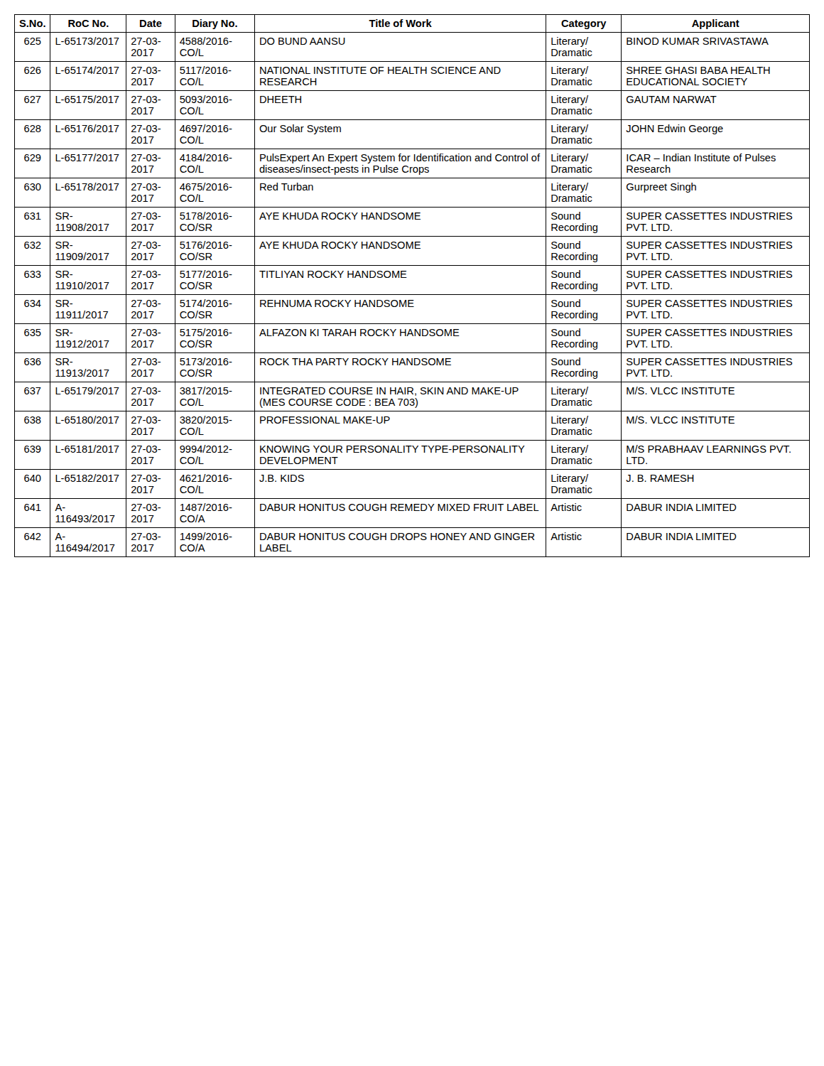| S.No. | RoC No. | Date | Diary No. | Title of Work | Category | Applicant |
| --- | --- | --- | --- | --- | --- | --- |
| 625 | L-65173/2017 | 27-03-2017 | 4588/2016-CO/L | DO BUND AANSU | Literary/ Dramatic | BINOD KUMAR SRIVASTAWA |
| 626 | L-65174/2017 | 27-03-2017 | 5117/2016-CO/L | NATIONAL INSTITUTE OF HEALTH SCIENCE AND RESEARCH | Literary/ Dramatic | SHREE GHASI BABA HEALTH EDUCATIONAL SOCIETY |
| 627 | L-65175/2017 | 27-03-2017 | 5093/2016-CO/L | DHEETH | Literary/ Dramatic | GAUTAM NARWAT |
| 628 | L-65176/2017 | 27-03-2017 | 4697/2016-CO/L | Our Solar System | Literary/ Dramatic | JOHN Edwin George |
| 629 | L-65177/2017 | 27-03-2017 | 4184/2016-CO/L | PulsExpert An Expert System for Identification and Control of diseases/insect-pests in Pulse Crops | Literary/ Dramatic | ICAR – Indian Institute of Pulses Research |
| 630 | L-65178/2017 | 27-03-2017 | 4675/2016-CO/L | Red Turban | Literary/ Dramatic | Gurpreet Singh |
| 631 | SR-11908/2017 | 27-03-2017 | 5178/2016-CO/SR | AYE KHUDA ROCKY HANDSOME | Sound Recording | SUPER CASSETTES INDUSTRIES PVT. LTD. |
| 632 | SR-11909/2017 | 27-03-2017 | 5176/2016-CO/SR | AYE KHUDA ROCKY HANDSOME | Sound Recording | SUPER CASSETTES INDUSTRIES PVT. LTD. |
| 633 | SR-11910/2017 | 27-03-2017 | 5177/2016-CO/SR | TITLIYAN ROCKY HANDSOME | Sound Recording | SUPER CASSETTES INDUSTRIES PVT. LTD. |
| 634 | SR-11911/2017 | 27-03-2017 | 5174/2016-CO/SR | REHNUMA ROCKY HANDSOME | Sound Recording | SUPER CASSETTES INDUSTRIES PVT. LTD. |
| 635 | SR-11912/2017 | 27-03-2017 | 5175/2016-CO/SR | ALFAZON KI TARAH ROCKY HANDSOME | Sound Recording | SUPER CASSETTES INDUSTRIES PVT. LTD. |
| 636 | SR-11913/2017 | 27-03-2017 | 5173/2016-CO/SR | ROCK THA PARTY ROCKY HANDSOME | Sound Recording | SUPER CASSETTES INDUSTRIES PVT. LTD. |
| 637 | L-65179/2017 | 27-03-2017 | 3817/2015-CO/L | INTEGRATED COURSE IN HAIR, SKIN AND MAKE-UP (MES COURSE CODE : BEA 703) | Literary/ Dramatic | M/S. VLCC INSTITUTE |
| 638 | L-65180/2017 | 27-03-2017 | 3820/2015-CO/L | PROFESSIONAL MAKE-UP | Literary/ Dramatic | M/S. VLCC INSTITUTE |
| 639 | L-65181/2017 | 27-03-2017 | 9994/2012-CO/L | KNOWING YOUR PERSONALITY TYPE-PERSONALITY DEVELOPMENT | Literary/ Dramatic | M/S PRABHAAV LEARNINGS PVT. LTD. |
| 640 | L-65182/2017 | 27-03-2017 | 4621/2016-CO/L | J.B. KIDS | Literary/ Dramatic | J. B. RAMESH |
| 641 | A-116493/2017 | 27-03-2017 | 1487/2016-CO/A | DABUR HONITUS COUGH REMEDY MIXED FRUIT LABEL | Artistic | DABUR INDIA LIMITED |
| 642 | A-116494/2017 | 27-03-2017 | 1499/2016-CO/A | DABUR HONITUS COUGH DROPS HONEY AND GINGER LABEL | Artistic | DABUR INDIA LIMITED |